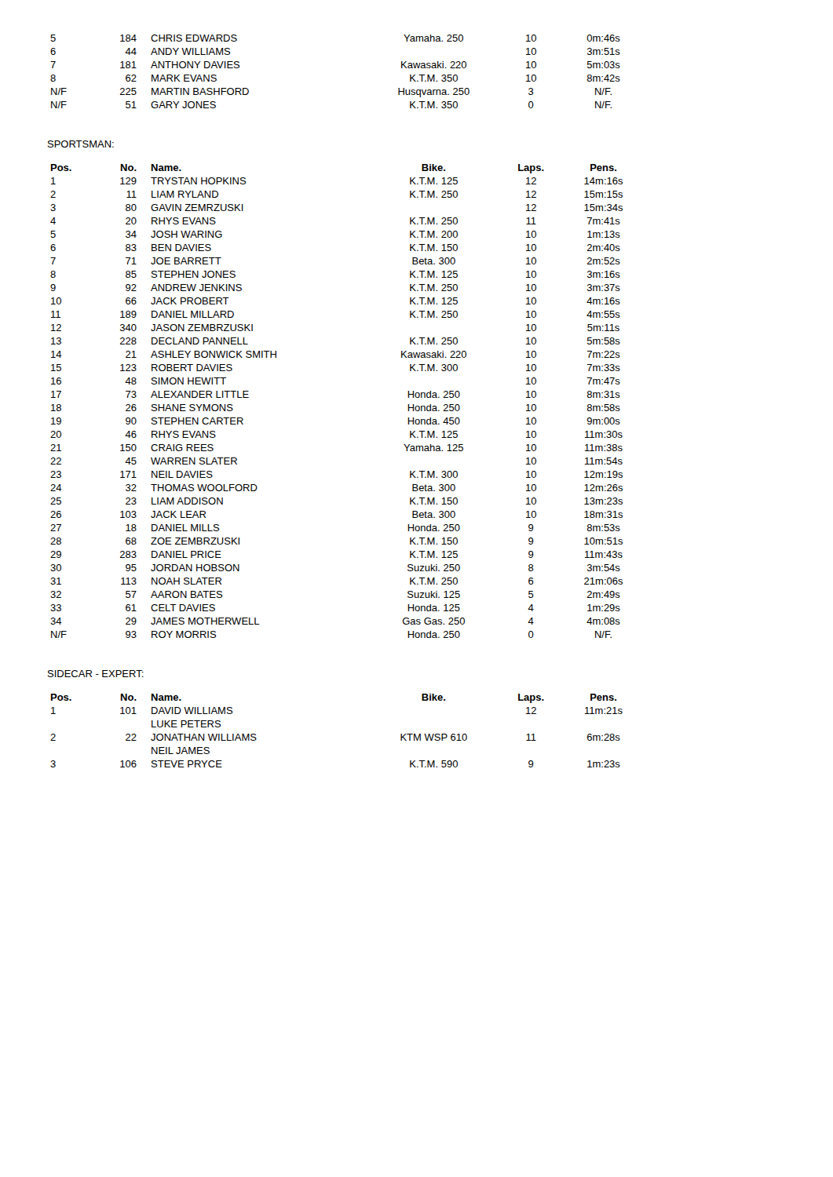| 5 | 184 | CHRIS EDWARDS | Yamaha. 250 | 10 | 0m:46s |
| 6 | 44 | ANDY WILLIAMS | | 10 | 3m:51s |
| 7 | 181 | ANTHONY DAVIES | Kawasaki. 220 | 10 | 5m:03s |
| 8 | 62 | MARK EVANS | K.T.M. 350 | 10 | 8m:42s |
| N/F | 225 | MARTIN BASHFORD | Husqvarna. 250 | 3 | N/F. |
| N/F | 51 | GARY JONES | K.T.M. 350 | 0 | N/F. |
SPORTSMAN:
| Pos. | No. | Name. | Bike. | Laps. | Pens. |
| --- | --- | --- | --- | --- | --- |
| 1 | 129 | TRYSTAN HOPKINS | K.T.M. 125 | 12 | 14m:16s |
| 2 | 11 | LIAM RYLAND | K.T.M. 250 | 12 | 15m:15s |
| 3 | 80 | GAVIN ZEMRZUSKI | | 12 | 15m:34s |
| 4 | 20 | RHYS EVANS | K.T.M. 250 | 11 | 7m:41s |
| 5 | 34 | JOSH WARING | K.T.M. 200 | 10 | 1m:13s |
| 6 | 83 | BEN DAVIES | K.T.M. 150 | 10 | 2m:40s |
| 7 | 71 | JOE BARRETT | Beta. 300 | 10 | 2m:52s |
| 8 | 85 | STEPHEN JONES | K.T.M. 125 | 10 | 3m:16s |
| 9 | 92 | ANDREW JENKINS | K.T.M. 250 | 10 | 3m:37s |
| 10 | 66 | JACK PROBERT | K.T.M. 125 | 10 | 4m:16s |
| 11 | 189 | DANIEL MILLARD | K.T.M. 250 | 10 | 4m:55s |
| 12 | 340 | JASON ZEMBRZUSKI | | 10 | 5m:11s |
| 13 | 228 | DECLAND PANNELL | K.T.M. 250 | 10 | 5m:58s |
| 14 | 21 | ASHLEY BONWICK SMITH | Kawasaki. 220 | 10 | 7m:22s |
| 15 | 123 | ROBERT DAVIES | K.T.M. 300 | 10 | 7m:33s |
| 16 | 48 | SIMON HEWITT | | 10 | 7m:47s |
| 17 | 73 | ALEXANDER LITTLE | Honda. 250 | 10 | 8m:31s |
| 18 | 26 | SHANE SYMONS | Honda. 250 | 10 | 8m:58s |
| 19 | 90 | STEPHEN CARTER | Honda. 450 | 10 | 9m:00s |
| 20 | 46 | RHYS EVANS | K.T.M. 125 | 10 | 11m:30s |
| 21 | 150 | CRAIG REES | Yamaha. 125 | 10 | 11m:38s |
| 22 | 45 | WARREN SLATER | | 10 | 11m:54s |
| 23 | 171 | NEIL DAVIES | K.T.M. 300 | 10 | 12m:19s |
| 24 | 32 | THOMAS WOOLFORD | Beta. 300 | 10 | 12m:26s |
| 25 | 23 | LIAM ADDISON | K.T.M. 150 | 10 | 13m:23s |
| 26 | 103 | JACK LEAR | Beta. 300 | 10 | 18m:31s |
| 27 | 18 | DANIEL MILLS | Honda. 250 | 9 | 8m:53s |
| 28 | 68 | ZOE ZEMBRZUSKI | K.T.M. 150 | 9 | 10m:51s |
| 29 | 283 | DANIEL PRICE | K.T.M. 125 | 9 | 11m:43s |
| 30 | 95 | JORDAN HOBSON | Suzuki. 250 | 8 | 3m:54s |
| 31 | 113 | NOAH SLATER | K.T.M. 250 | 6 | 21m:06s |
| 32 | 57 | AARON BATES | Suzuki. 125 | 5 | 2m:49s |
| 33 | 61 | CELT DAVIES | Honda. 125 | 4 | 1m:29s |
| 34 | 29 | JAMES MOTHERWELL | Gas Gas. 250 | 4 | 4m:08s |
| N/F | 93 | ROY MORRIS | Honda. 250 | 0 | N/F. |
SIDECAR - EXPERT:
| Pos. | No. | Name. | Bike. | Laps. | Pens. |
| --- | --- | --- | --- | --- | --- |
| 1 | 101 | DAVID WILLIAMS | | 12 | 11m:21s |
| | | LUKE PETERS | | | |
| 2 | 22 | JONATHAN WILLIAMS | KTM WSP 610 | 11 | 6m:28s |
| | | NEIL JAMES | | | |
| 3 | 106 | STEVE PRYCE | K.T.M. 590 | 9 | 1m:23s |